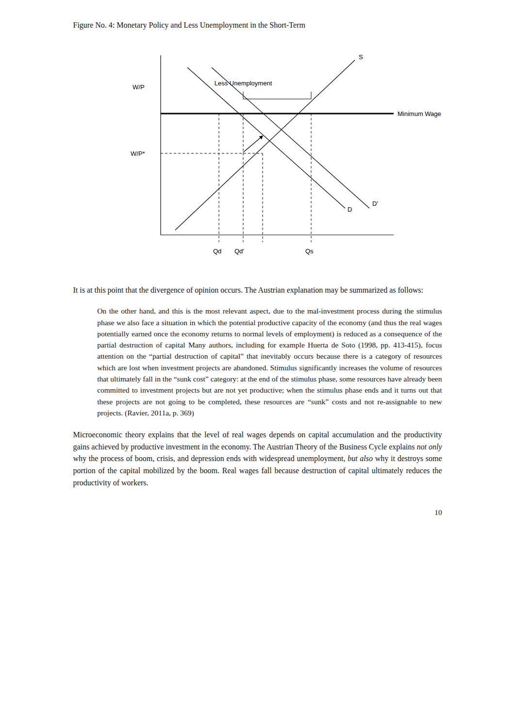Figure No. 4: Monetary Policy and Less Unemployment in the Short-Term
Labour market diagram showing a minimum wage above equilibrium and a rightward shift of labour demand The vertical axis is the real wage W over P and the horizontal axis is quantity of labour. An upward sloping supply curve S and a downward sloping demand curve D intersect at the equilibrium real wage W over P star. A thick horizontal line above the equilibrium marks the minimum wage. Demand shifts right to D prime, raising quantity demanded from Qd to Qd prime, which reduces the gap to labour supplied Qs, labelled Less Unemployment. S D D′ Minimum Wage W/P W/P* Qd Qd′ Qs Less Unemployment
It is at this point that the divergence of opinion occurs. The Austrian explanation may be summarized as follows:
On the other hand, and this is the most relevant aspect, due to the mal-investment process during the stimulus phase we also face a situation in which the potential productive capacity of the economy (and thus the real wages potentially earned once the economy returns to normal levels of employment) is reduced as a consequence of the partial destruction of capital Many authors, including for example Huerta de Soto (1998, pp. 413-415), focus attention on the “partial destruction of capital” that inevitably occurs because there is a category of resources which are lost when investment projects are abandoned. Stimulus significantly increases the volume of resources that ultimately fall in the “sunk cost” category: at the end of the stimulus phase, some resources have already been committed to investment projects but are not yet productive; when the stimulus phase ends and it turns out that these projects are not going to be completed, these resources are “sunk” costs and not re-assignable to new projects. (Ravier, 2011a, p. 369)
Microeconomic theory explains that the level of real wages depends on capital accumulation and the productivity gains achieved by productive investment in the economy. The Austrian Theory of the Business Cycle explains not only why the process of boom, crisis, and depression ends with widespread unemployment, but also why it destroys some portion of the capital mobilized by the boom. Real wages fall because destruction of capital ultimately reduces the productivity of workers.
10